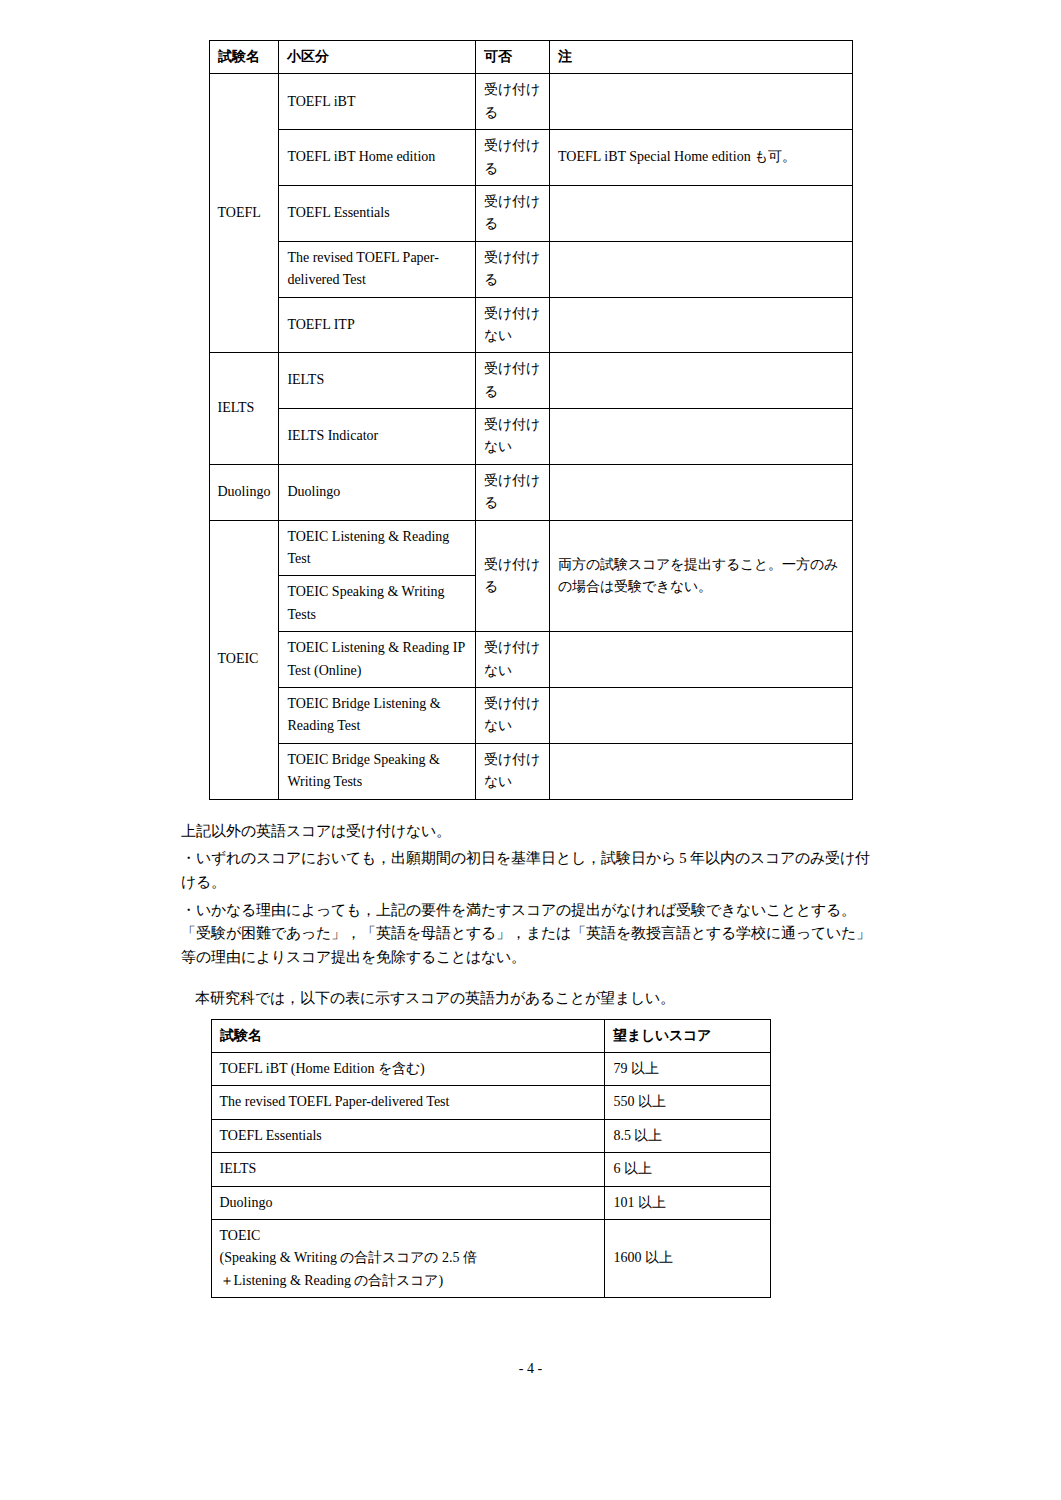| 試験名 | 小区分 | 可否 | 注 |
| --- | --- | --- | --- |
| TOEFL | TOEFL iBT | 受け付ける | |
| TOEFL iBT Home edition | 受け付ける | TOEFL iBT Special Home edition も可。 |
| TOEFL Essentials | 受け付ける | |
| The revised TOEFL Paper-delivered Test | 受け付ける | |
| TOEFL ITP | 受け付けない | |
| IELTS | IELTS | 受け付ける | |
| IELTS Indicator | 受け付けない | |
| Duolingo | Duolingo | 受け付ける | |
| TOEIC | TOEIC Listening & Reading Test | 受け付ける | 両方の試験スコアを提出すること。一方のみの場合は受験できない。 |
| TOEIC Speaking & Writing Tests |
| TOEIC Listening & Reading IP Test (Online) | 受け付けない | |
| TOEIC Bridge Listening & Reading Test | 受け付けない | |
| TOEIC Bridge Speaking & Writing Tests | 受け付けない | |
上記以外の英語スコアは受け付けない。
・いずれのスコアにおいても，出願期間の初日を基準日とし，試験日から 5 年以内のスコアのみ受け付ける。
・いかなる理由によっても，上記の要件を満たすスコアの提出がなければ受験できないこととする。「受験が困難であった」，「英語を母語とする」，または「英語を教授言語とする学校に通っていた」等の理由によりスコア提出を免除することはない。
本研究科では，以下の表に示すスコアの英語力があることが望ましい。
| 試験名 | 望ましいスコア |
| --- | --- |
| TOEFL iBT (Home Edition を含む) | 79 以上 |
| The revised TOEFL Paper-delivered Test | 550 以上 |
| TOEFL Essentials | 8.5 以上 |
| IELTS | 6 以上 |
| Duolingo | 101 以上 |
| TOEIC (Speaking & Writing の合計スコアの 2.5 倍 ＋Listening & Reading の合計スコア) | 1600 以上 |
- 4 -